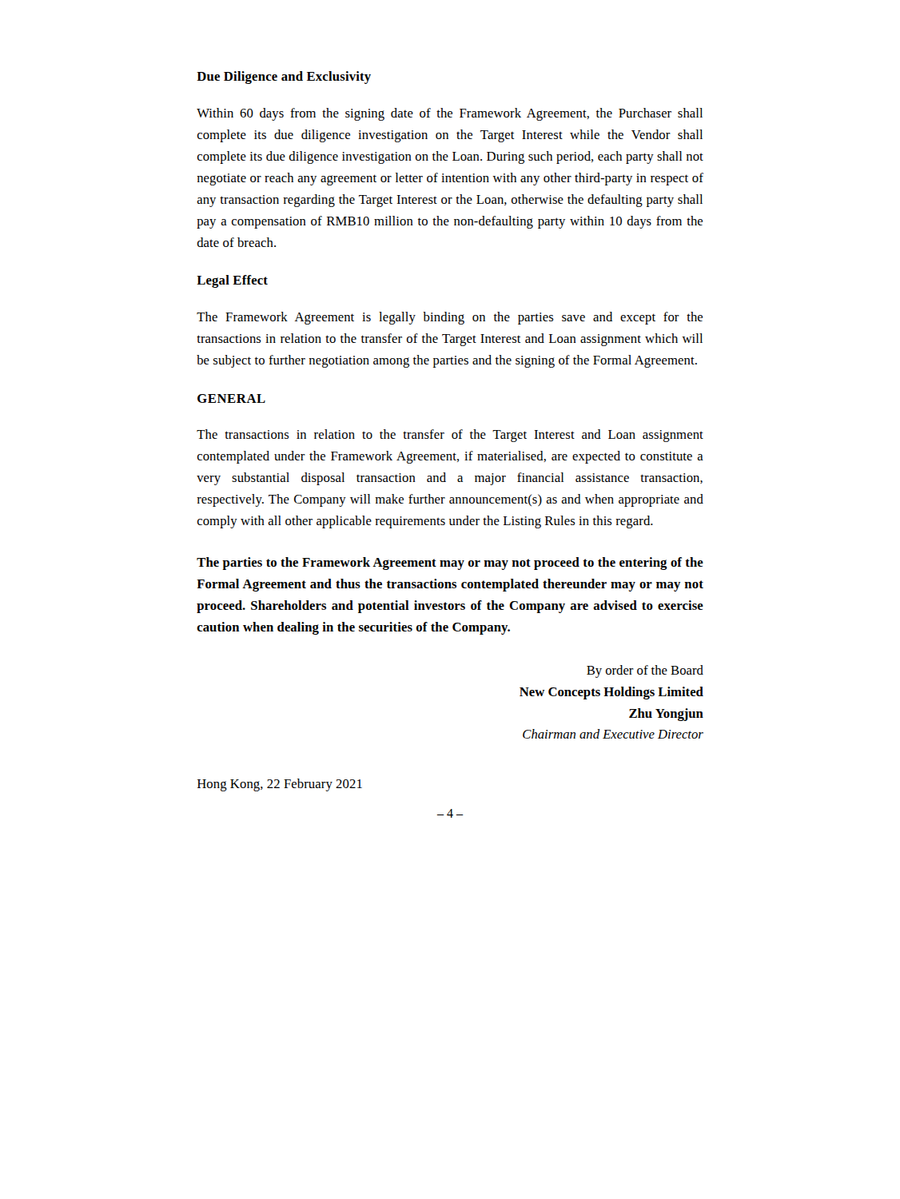Due Diligence and Exclusivity
Within 60 days from the signing date of the Framework Agreement, the Purchaser shall complete its due diligence investigation on the Target Interest while the Vendor shall complete its due diligence investigation on the Loan. During such period, each party shall not negotiate or reach any agreement or letter of intention with any other third-party in respect of any transaction regarding the Target Interest or the Loan, otherwise the defaulting party shall pay a compensation of RMB10 million to the non-defaulting party within 10 days from the date of breach.
Legal Effect
The Framework Agreement is legally binding on the parties save and except for the transactions in relation to the transfer of the Target Interest and Loan assignment which will be subject to further negotiation among the parties and the signing of the Formal Agreement.
GENERAL
The transactions in relation to the transfer of the Target Interest and Loan assignment contemplated under the Framework Agreement, if materialised, are expected to constitute a very substantial disposal transaction and a major financial assistance transaction, respectively. The Company will make further announcement(s) as and when appropriate and comply with all other applicable requirements under the Listing Rules in this regard.
The parties to the Framework Agreement may or may not proceed to the entering of the Formal Agreement and thus the transactions contemplated thereunder may or may not proceed. Shareholders and potential investors of the Company are advised to exercise caution when dealing in the securities of the Company.
By order of the Board
New Concepts Holdings Limited
Zhu Yongjun
Chairman and Executive Director
Hong Kong, 22 February 2021
– 4 –